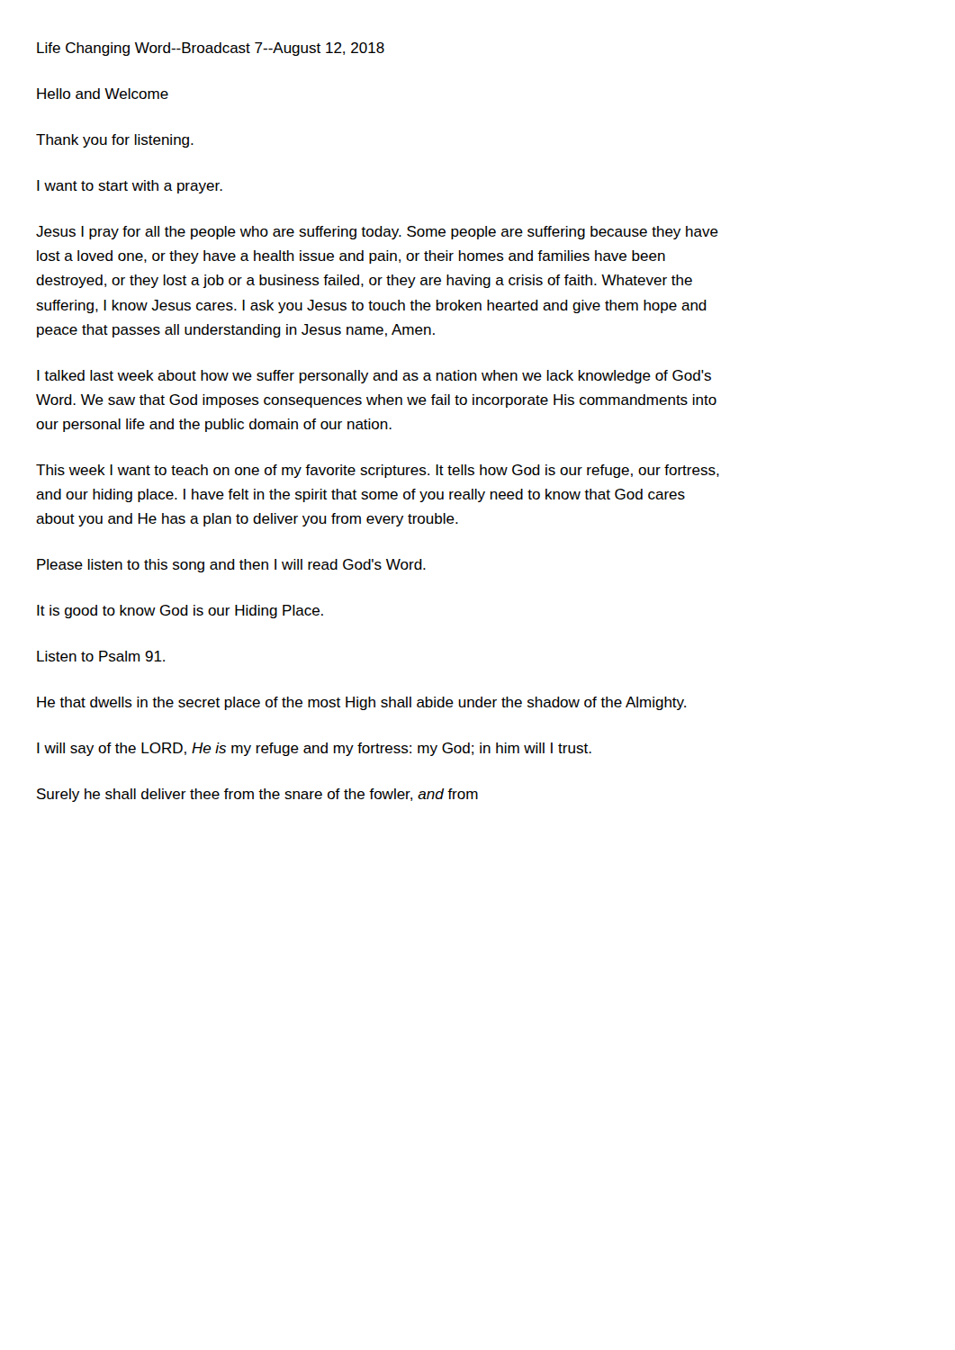Life Changing Word--Broadcast 7--August 12, 2018
Hello and Welcome
Thank you for listening.
I want to start with a prayer.
Jesus I pray for all the people who are suffering today. Some people are suffering because they have lost a loved one, or they have a health issue and pain, or their homes and families have been destroyed, or they lost a job or a business failed, or they are having a crisis of faith. Whatever the suffering, I know Jesus cares. I ask you Jesus to touch the broken hearted and give them hope and peace that passes all understanding in Jesus name, Amen.
I talked last week about how we suffer personally and as a nation when we lack knowledge of God's Word. We saw that God imposes consequences when we fail to incorporate His commandments into our personal life and the public domain of our nation.
This week I want to teach on one of my favorite scriptures. It tells how God is our refuge, our fortress, and our hiding place. I have felt in the spirit that some of you really need to know that God cares about you and He has a plan to deliver you from every trouble.
Please listen to this song and then I will read God's Word.
It is good to know God is our Hiding Place.
Listen to Psalm 91.
He that dwells in the secret place of the most High shall abide under the shadow of the Almighty.
I will say of the LORD, He is my refuge and my fortress: my God; in him will I trust.
Surely he shall deliver thee from the snare of the fowler, and from